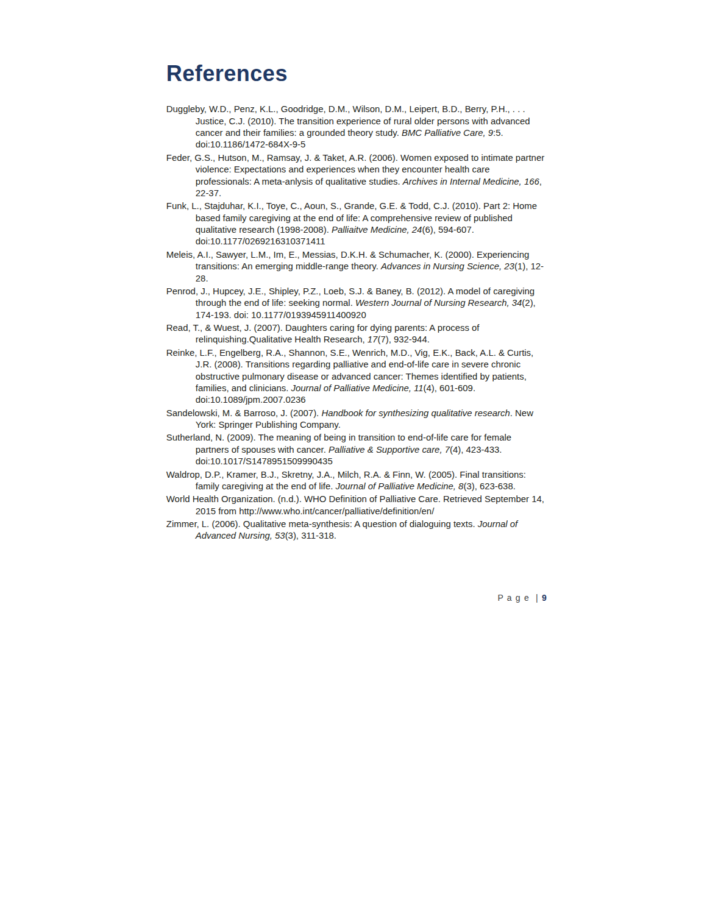References
Duggleby, W.D., Penz, K.L., Goodridge, D.M., Wilson, D.M., Leipert, B.D., Berry, P.H., . . . Justice, C.J. (2010). The transition experience of rural older persons with advanced cancer and their families: a grounded theory study. BMC Palliative Care, 9:5. doi:10.1186/1472-684X-9-5
Feder, G.S., Hutson, M., Ramsay, J. & Taket, A.R. (2006). Women exposed to intimate partner violence: Expectations and experiences when they encounter health care professionals: A meta-anlysis of qualitative studies. Archives in Internal Medicine, 166, 22-37.
Funk, L., Stajduhar, K.I., Toye, C., Aoun, S., Grande, G.E. & Todd, C.J. (2010). Part 2: Home based family caregiving at the end of life: A comprehensive review of published qualitative research (1998-2008). Palliaitve Medicine, 24(6), 594-607. doi:10.1177/0269216310371411
Meleis, A.I., Sawyer, L.M., Im, E., Messias, D.K.H. & Schumacher, K. (2000). Experiencing transitions: An emerging middle-range theory. Advances in Nursing Science, 23(1), 12-28.
Penrod, J., Hupcey, J.E., Shipley, P.Z., Loeb, S.J. & Baney, B. (2012). A model of caregiving through the end of life: seeking normal. Western Journal of Nursing Research, 34(2), 174-193. doi: 10.1177/0193945911400920
Read, T., & Wuest, J. (2007). Daughters caring for dying parents: A process of relinquishing.Qualitative Health Research, 17(7), 932-944.
Reinke, L.F., Engelberg, R.A., Shannon, S.E., Wenrich, M.D., Vig, E.K., Back, A.L. & Curtis, J.R. (2008). Transitions regarding palliative and end-of-life care in severe chronic obstructive pulmonary disease or advanced cancer: Themes identified by patients, families, and clinicians. Journal of Palliative Medicine, 11(4), 601-609. doi:10.1089/jpm.2007.0236
Sandelowski, M. & Barroso, J. (2007). Handbook for synthesizing qualitative research. New York: Springer Publishing Company.
Sutherland, N. (2009). The meaning of being in transition to end-of-life care for female partners of spouses with cancer. Palliative & Supportive care, 7(4), 423-433. doi:10.1017/S1478951509990435
Waldrop, D.P., Kramer, B.J., Skretny, J.A., Milch, R.A. & Finn, W. (2005). Final transitions: family caregiving at the end of life. Journal of Palliative Medicine, 8(3), 623-638.
World Health Organization. (n.d.). WHO Definition of Palliative Care. Retrieved September 14, 2015 from http://www.who.int/cancer/palliative/definition/en/
Zimmer, L. (2006). Qualitative meta-synthesis: A question of dialoguing texts. Journal of Advanced Nursing, 53(3), 311-318.
P a g e | 9